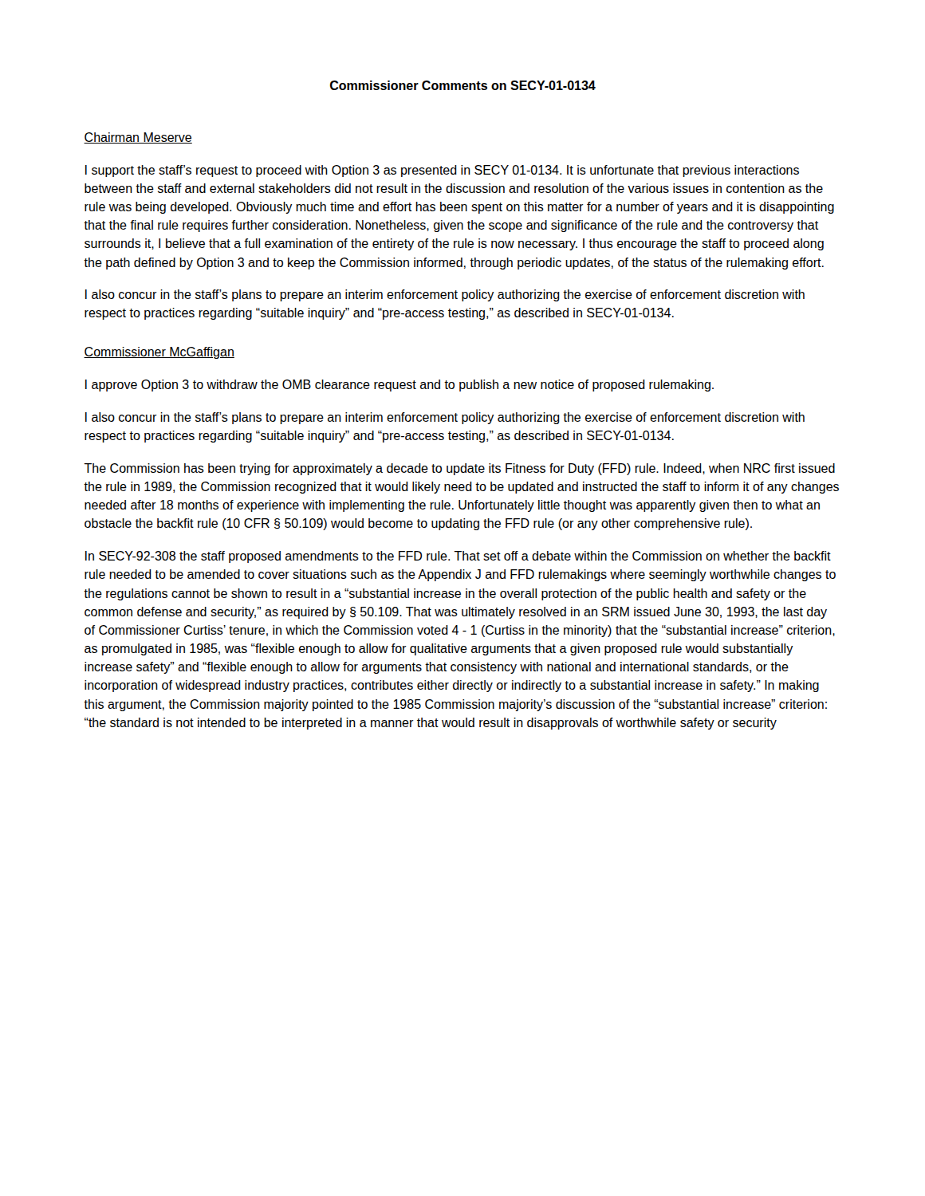Commissioner Comments on SECY-01-0134
Chairman Meserve
I support the staff’s request to proceed with Option 3 as presented in SECY 01-0134. It is unfortunate that previous interactions between the staff and external stakeholders did not result in the discussion and resolution of the various issues in contention as the rule was being developed. Obviously much time and effort has been spent on this matter for a number of years and it is disappointing that the final rule requires further consideration. Nonetheless, given the scope and significance of the rule and the controversy that surrounds it, I believe that a full examination of the entirety of the rule is now necessary. I thus encourage the staff to proceed along the path defined by Option 3 and to keep the Commission informed, through periodic updates, of the status of the rulemaking effort.
I also concur in the staff’s plans to prepare an interim enforcement policy authorizing the exercise of enforcement discretion with respect to practices regarding “suitable inquiry” and “pre-access testing,” as described in SECY-01-0134.
Commissioner McGaffigan
I approve Option 3 to withdraw the OMB clearance request and to publish a new notice of proposed rulemaking.
I also concur in the staff’s plans to prepare an interim enforcement policy authorizing the exercise of enforcement discretion with respect to practices regarding “suitable inquiry” and “pre-access testing,” as described in SECY-01-0134.
The Commission has been trying for approximately a decade to update its Fitness for Duty (FFD) rule. Indeed, when NRC first issued the rule in 1989, the Commission recognized that it would likely need to be updated and instructed the staff to inform it of any changes needed after 18 months of experience with implementing the rule. Unfortunately little thought was apparently given then to what an obstacle the backfit rule (10 CFR § 50.109) would become to updating the FFD rule (or any other comprehensive rule).
In SECY-92-308 the staff proposed amendments to the FFD rule. That set off a debate within the Commission on whether the backfit rule needed to be amended to cover situations such as the Appendix J and FFD rulemakings where seemingly worthwhile changes to the regulations cannot be shown to result in a “substantial increase in the overall protection of the public health and safety or the common defense and security,” as required by § 50.109. That was ultimately resolved in an SRM issued June 30, 1993, the last day of Commissioner Curtiss’ tenure, in which the Commission voted 4 - 1 (Curtiss in the minority) that the “substantial increase” criterion, as promulgated in 1985, was “flexible enough to allow for qualitative arguments that a given proposed rule would substantially increase safety” and “flexible enough to allow for arguments that consistency with national and international standards, or the incorporation of widespread industry practices, contributes either directly or indirectly to a substantial increase in safety.” In making this argument, the Commission majority pointed to the 1985 Commission majority’s discussion of the “substantial increase” criterion: “the standard is not intended to be interpreted in a manner that would result in disapprovals of worthwhile safety or security